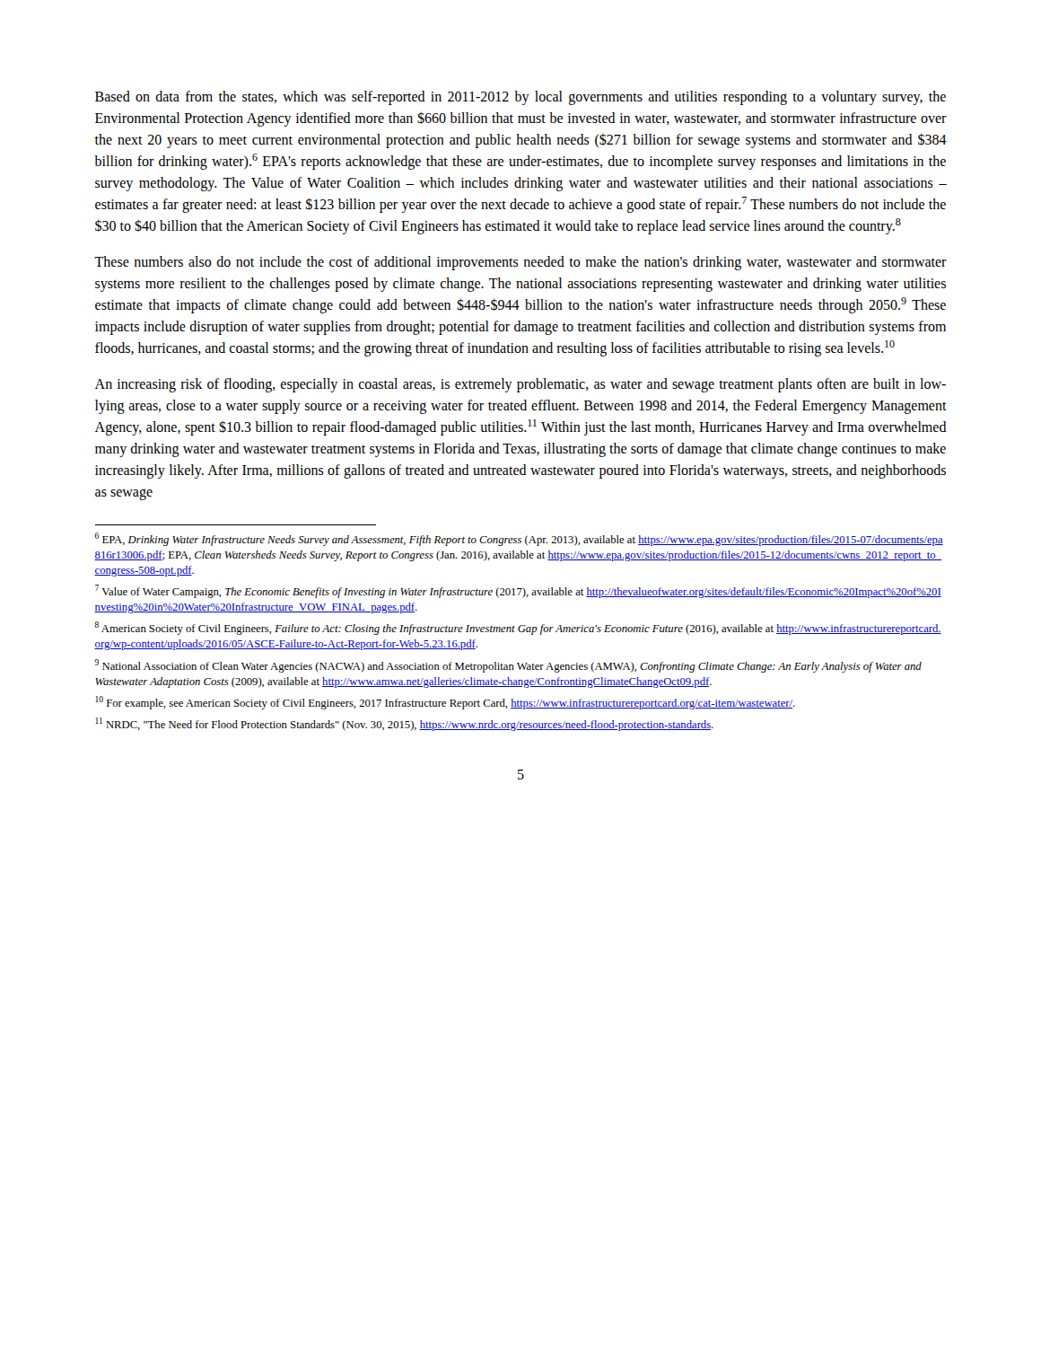Based on data from the states, which was self-reported in 2011-2012 by local governments and utilities responding to a voluntary survey, the Environmental Protection Agency identified more than $660 billion that must be invested in water, wastewater, and stormwater infrastructure over the next 20 years to meet current environmental protection and public health needs ($271 billion for sewage systems and stormwater and $384 billion for drinking water).6 EPA's reports acknowledge that these are under-estimates, due to incomplete survey responses and limitations in the survey methodology. The Value of Water Coalition – which includes drinking water and wastewater utilities and their national associations – estimates a far greater need: at least $123 billion per year over the next decade to achieve a good state of repair.7 These numbers do not include the $30 to $40 billion that the American Society of Civil Engineers has estimated it would take to replace lead service lines around the country.8
These numbers also do not include the cost of additional improvements needed to make the nation's drinking water, wastewater and stormwater systems more resilient to the challenges posed by climate change. The national associations representing wastewater and drinking water utilities estimate that impacts of climate change could add between $448-$944 billion to the nation's water infrastructure needs through 2050.9 These impacts include disruption of water supplies from drought; potential for damage to treatment facilities and collection and distribution systems from floods, hurricanes, and coastal storms; and the growing threat of inundation and resulting loss of facilities attributable to rising sea levels.10
An increasing risk of flooding, especially in coastal areas, is extremely problematic, as water and sewage treatment plants often are built in low-lying areas, close to a water supply source or a receiving water for treated effluent. Between 1998 and 2014, the Federal Emergency Management Agency, alone, spent $10.3 billion to repair flood-damaged public utilities.11 Within just the last month, Hurricanes Harvey and Irma overwhelmed many drinking water and wastewater treatment systems in Florida and Texas, illustrating the sorts of damage that climate change continues to make increasingly likely. After Irma, millions of gallons of treated and untreated wastewater poured into Florida's waterways, streets, and neighborhoods as sewage
6 EPA, Drinking Water Infrastructure Needs Survey and Assessment, Fifth Report to Congress (Apr. 2013), available at https://www.epa.gov/sites/production/files/2015-07/documents/epa816r13006.pdf; EPA, Clean Watersheds Needs Survey, Report to Congress (Jan. 2016), available at https://www.epa.gov/sites/production/files/2015-12/documents/cwns_2012_report_to_congress-508-opt.pdf.
7 Value of Water Campaign, The Economic Benefits of Investing in Water Infrastructure (2017), available at http://thevalueofwater.org/sites/default/files/Economic%20Impact%20of%20Investing%20in%20Water%20Infrastructure_VOW_FINAL_pages.pdf.
8 American Society of Civil Engineers, Failure to Act: Closing the Infrastructure Investment Gap for America's Economic Future (2016), available at http://www.infrastructurereportcard.org/wp-content/uploads/2016/05/ASCE-Failure-to-Act-Report-for-Web-5.23.16.pdf.
9 National Association of Clean Water Agencies (NACWA) and Association of Metropolitan Water Agencies (AMWA), Confronting Climate Change: An Early Analysis of Water and Wastewater Adaptation Costs (2009), available at http://www.amwa.net/galleries/climate-change/ConfrontingClimateChangeOct09.pdf.
10 For example, see American Society of Civil Engineers, 2017 Infrastructure Report Card, https://www.infrastructurereportcard.org/cat-item/wastewater/.
11 NRDC, "The Need for Flood Protection Standards" (Nov. 30, 2015), https://www.nrdc.org/resources/need-flood-protection-standards.
5